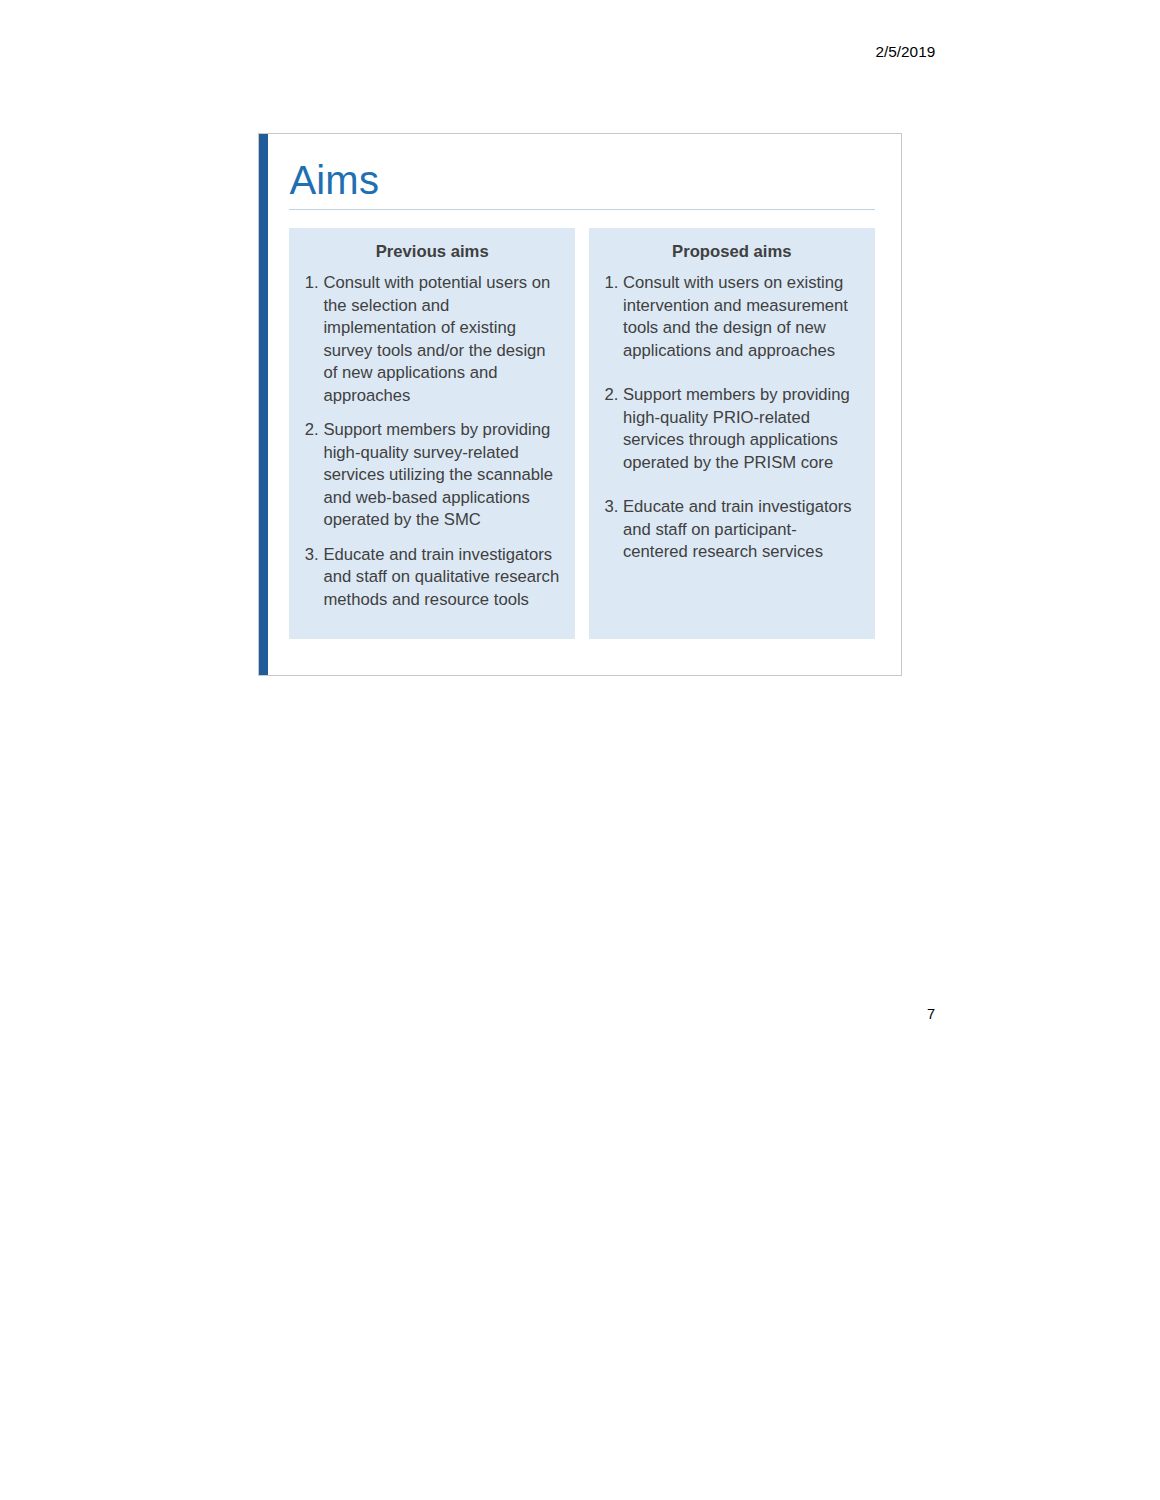2/5/2019
Aims
Previous aims
Consult with potential users on the selection and implementation of existing survey tools and/or the design of new applications and approaches
Support members by providing high-quality survey-related services utilizing the scannable and web-based applications operated by the SMC
Educate and train investigators and staff on qualitative research methods and resource tools
Proposed aims
Consult with users on existing intervention and measurement tools and the design of new applications and approaches
Support members by providing high-quality PRIO-related services through applications operated by the PRISM core
Educate and train investigators and staff on participant-centered research services
7